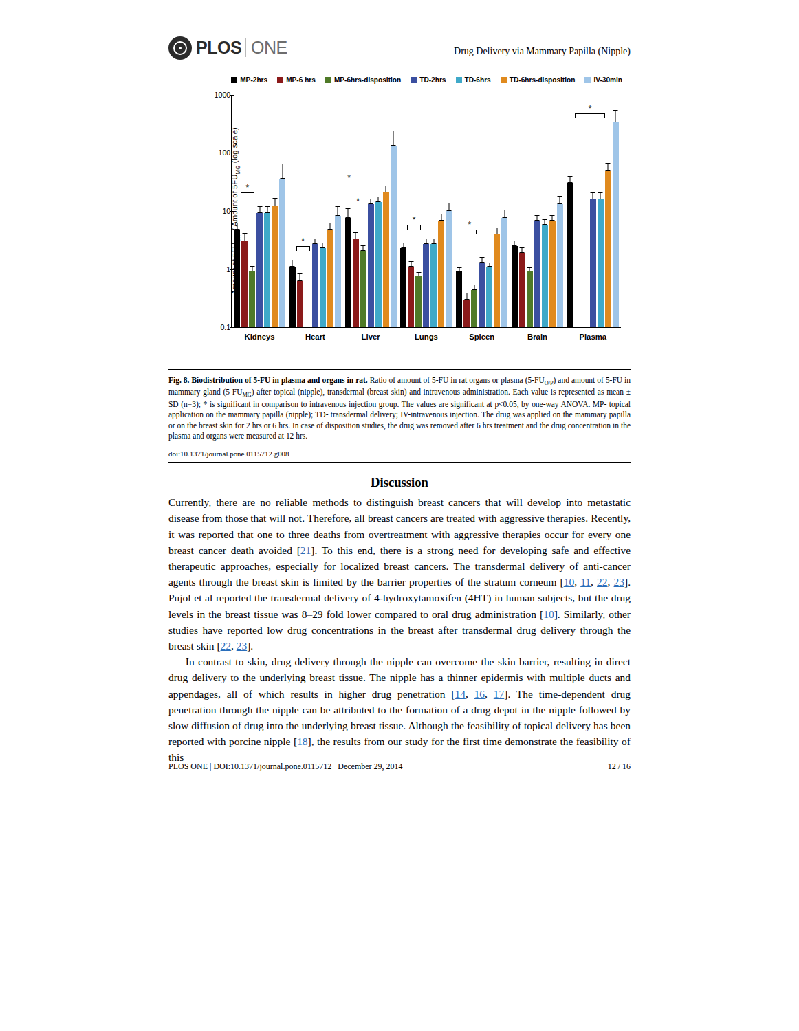PLOSONE
Drug Delivery via Mammary Papilla (Nipple)
MP-2hrs MP-6 hrs MP-6hrs-disposition TD-2hrs TD-6hrs TD-6hrs-disposition IV-30min
Amount of 5FUO/P / Amount of 5FUMG (log scale)
1000
100
10
1
0.1
*
Kidneys
*
Heart
*
*
Liver
*
Lungs
*
Spleen
Brain
*
Plasma
Fig. 8. Biodistribution of 5-FU in plasma and organs in rat. Ratio of amount of 5-FU in rat organs or plasma (5-FUO/P) and amount of 5-FU in mammary gland (5-FUMG) after topical (nipple), transdermal (breast skin) and intravenous administration. Each value is represented as mean ± SD (n=3); * is significant in comparison to intravenous injection group. The values are significant at p<0.05, by one-way ANOVA. MP- topical application on the mammary papilla (nipple); TD- transdermal delivery; IV-intravenous injection. The drug was applied on the mammary papilla or on the breast skin for 2 hrs or 6 hrs. In case of disposition studies, the drug was removed after 6 hrs treatment and the drug concentration in the plasma and organs were measured at 12 hrs.
doi:10.1371/journal.pone.0115712.g008
Discussion
Currently, there are no reliable methods to distinguish breast cancers that will develop into metastatic disease from those that will not. Therefore, all breast cancers are treated with aggressive therapies. Recently, it was reported that one to three deaths from overtreatment with aggressive therapies occur for every one breast cancer death avoided [21]. To this end, there is a strong need for developing safe and effective therapeutic approaches, especially for localized breast cancers. The transdermal delivery of anti-cancer agents through the breast skin is limited by the barrier properties of the stratum corneum [10, 11, 22, 23]. Pujol et al reported the transdermal delivery of 4-hydroxytamoxifen (4HT) in human subjects, but the drug levels in the breast tissue was 8–29 fold lower compared to oral drug administration [10]. Similarly, other studies have reported low drug concentrations in the breast after transdermal drug delivery through the breast skin [22, 23].
In contrast to skin, drug delivery through the nipple can overcome the skin barrier, resulting in direct drug delivery to the underlying breast tissue. The nipple has a thinner epidermis with multiple ducts and appendages, all of which results in higher drug penetration [14, 16, 17]. The time-dependent drug penetration through the nipple can be attributed to the formation of a drug depot in the nipple followed by slow diffusion of drug into the underlying breast tissue. Although the feasibility of topical delivery has been reported with porcine nipple [18], the results from our study for the first time demonstrate the feasibility of this
PLOS ONE | DOI:10.1371/journal.pone.0115712 December 29, 2014
12 / 16